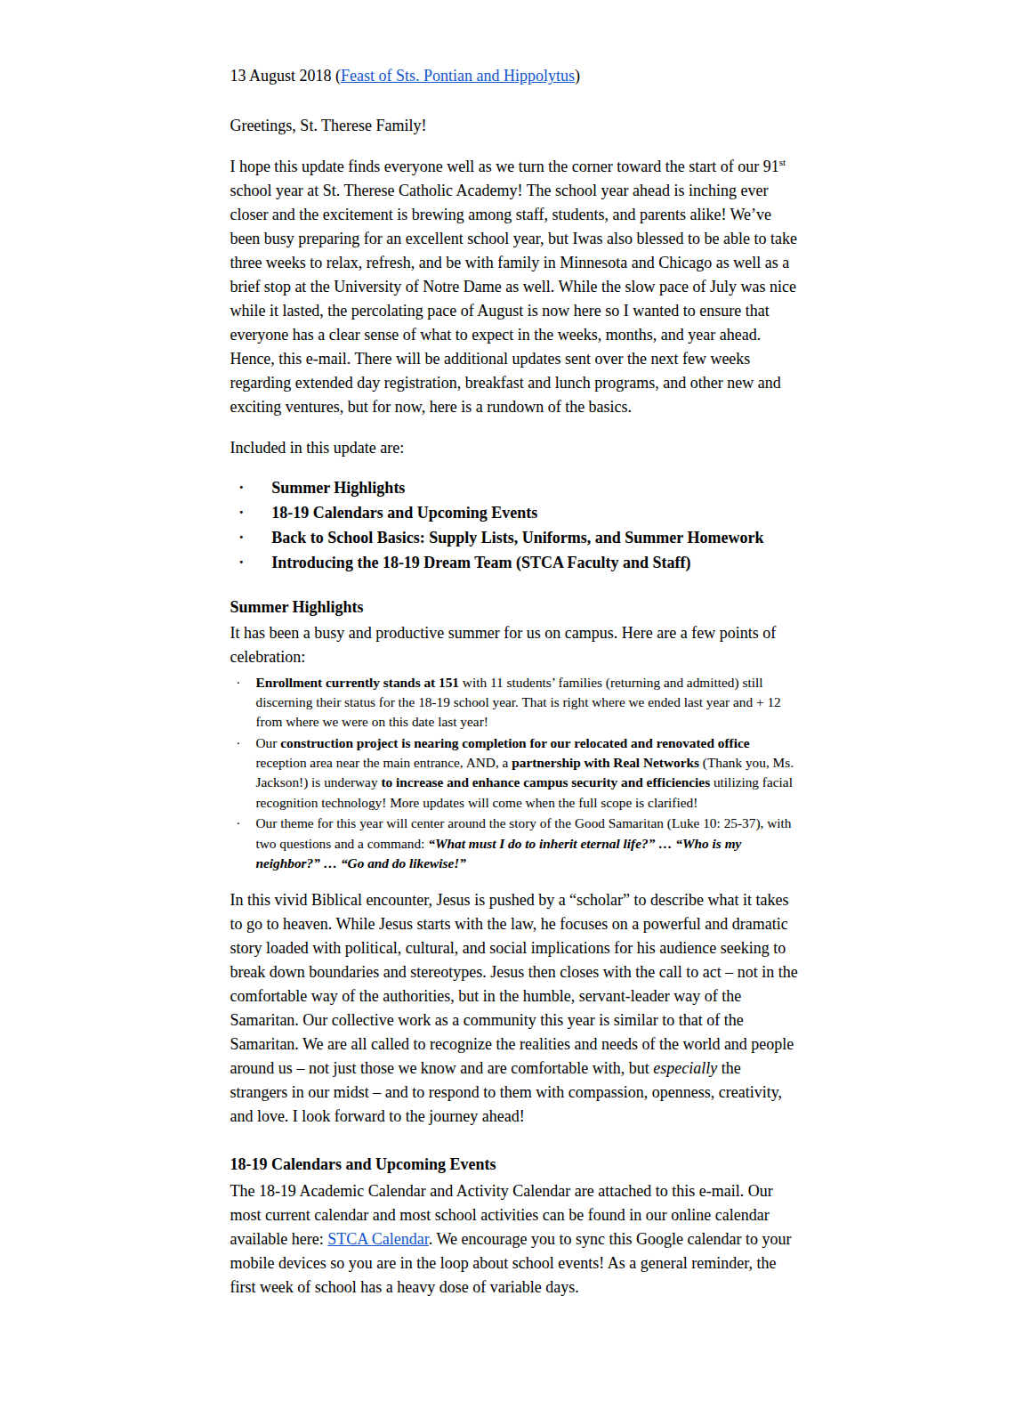13 August 2018 (Feast of Sts. Pontian and Hippolytus)
Greetings, St. Therese Family!
I hope this update finds everyone well as we turn the corner toward the start of our 91st school year at St. Therese Catholic Academy! The school year ahead is inching ever closer and the excitement is brewing among staff, students, and parents alike! We’ve been busy preparing for an excellent school year, but Iwas also blessed to be able to take three weeks to relax, refresh, and be with family in Minnesota and Chicago as well as a brief stop at the University of Notre Dame as well. While the slow pace of July was nice while it lasted, the percolating pace of August is now here so I wanted to ensure that everyone has a clear sense of what to expect in the weeks, months, and year ahead. Hence, this e-mail. There will be additional updates sent over the next few weeks regarding extended day registration, breakfast and lunch programs, and other new and exciting ventures, but for now, here is a rundown of the basics.
Included in this update are:
Summer Highlights
18-19 Calendars and Upcoming Events
Back to School Basics: Supply Lists, Uniforms, and Summer Homework
Introducing the 18-19 Dream Team (STCA Faculty and Staff)
Summer Highlights
It has been a busy and productive summer for us on campus. Here are a few points of celebration:
Enrollment currently stands at 151 with 11 students’ families (returning and admitted) still discerning their status for the 18-19 school year. That is right where we ended last year and + 12 from where we were on this date last year!
Our construction project is nearing completion for our relocated and renovated office reception area near the main entrance, AND, a partnership with Real Networks (Thank you, Ms. Jackson!) is underway to increase and enhance campus security and efficiencies utilizing facial recognition technology! More updates will come when the full scope is clarified!
Our theme for this year will center around the story of the Good Samaritan (Luke 10: 25-37), with two questions and a command: “What must I do to inherit eternal life?” … “Who is my neighbor?” … “Go and do likewise!”
In this vivid Biblical encounter, Jesus is pushed by a “scholar” to describe what it takes to go to heaven. While Jesus starts with the law, he focuses on a powerful and dramatic story loaded with political, cultural, and social implications for his audience seeking to break down boundaries and stereotypes. Jesus then closes with the call to act – not in the comfortable way of the authorities, but in the humble, servant-leader way of the Samaritan. Our collective work as a community this year is similar to that of the Samaritan. We are all called to recognize the realities and needs of the world and people around us – not just those we know and are comfortable with, but especially the strangers in our midst – and to respond to them with compassion, openness, creativity, and love. I look forward to the journey ahead!
18-19 Calendars and Upcoming Events
The 18-19 Academic Calendar and Activity Calendar are attached to this e-mail. Our most current calendar and most school activities can be found in our online calendar available here: STCA Calendar. We encourage you to sync this Google calendar to your mobile devices so you are in the loop about school events! As a general reminder, the first week of school has a heavy dose of variable days.